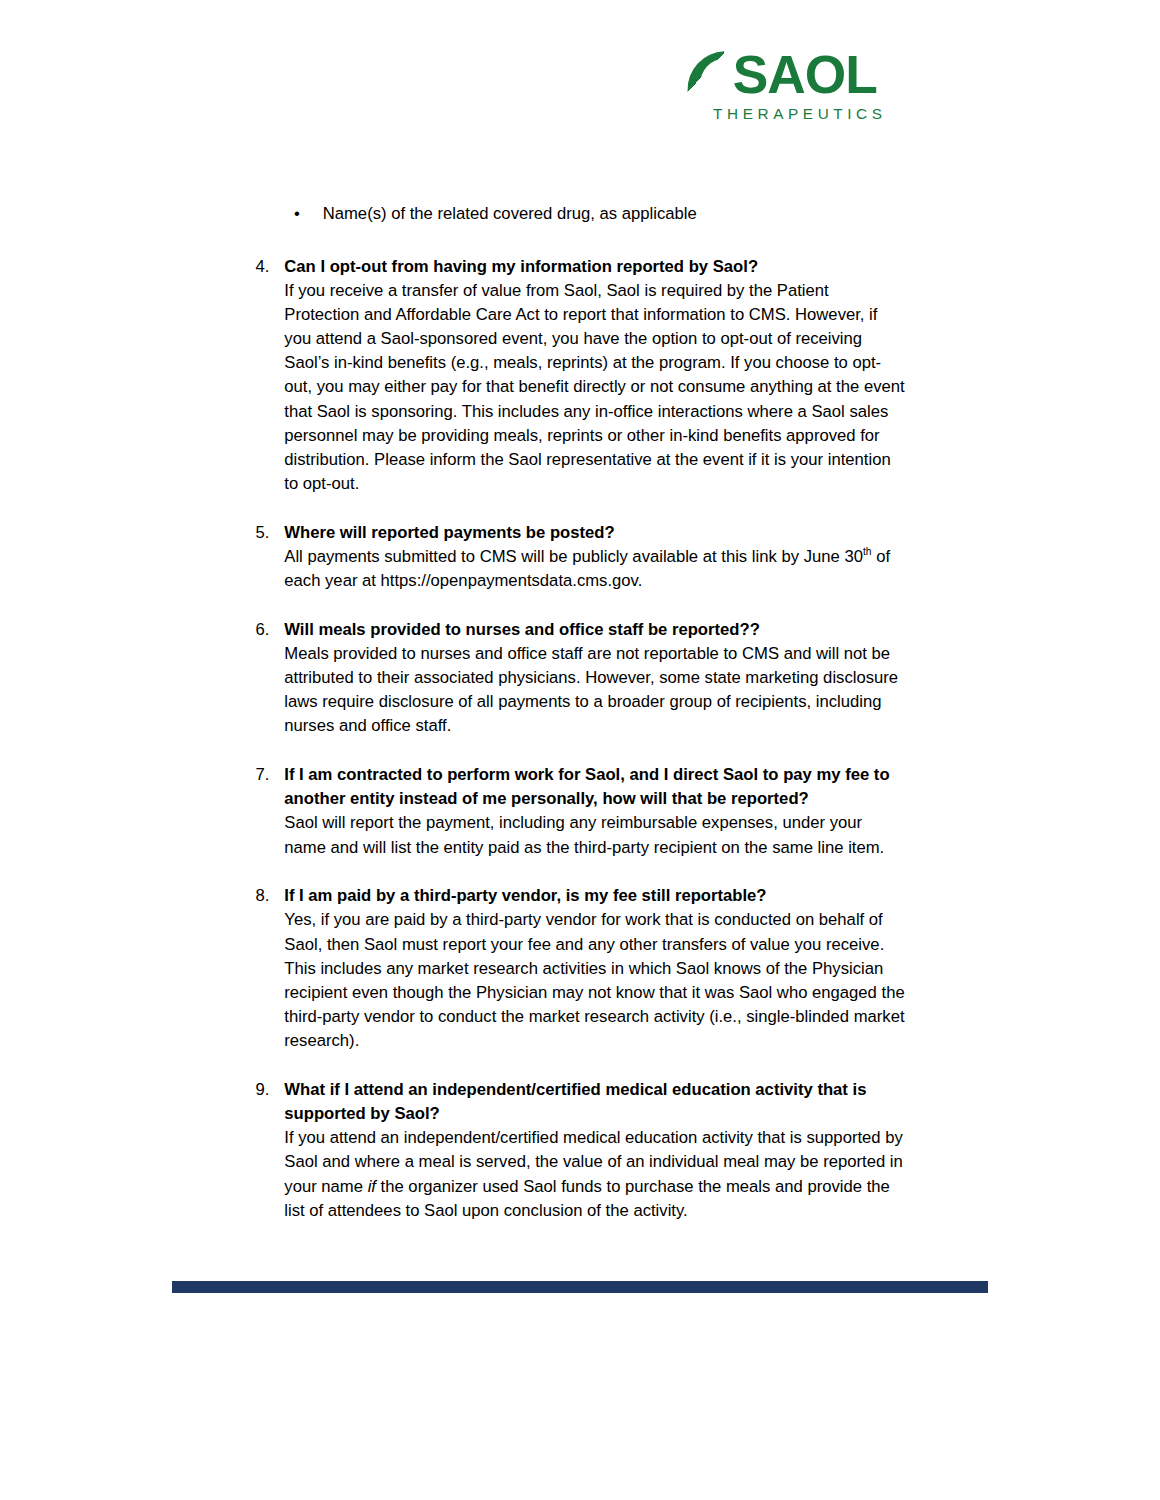SAOL
THERAPEUTICS
• Name(s) of the related covered drug, as applicable
Can I opt-out from having my information reported by Saol?
If you receive a transfer of value from Saol, Saol is required by the Patient Protection and Affordable Care Act to report that information to CMS. However, if you attend a Saol-sponsored event, you have the option to opt-out of receiving Saol’s in-kind benefits (e.g., meals, reprints) at the program. If you choose to opt-out, you may either pay for that benefit directly or not consume anything at the event that Saol is sponsoring. This includes any in-office interactions where a Saol sales personnel may be providing meals, reprints or other in-kind benefits approved for distribution. Please inform the Saol representative at the event if it is your intention to opt-out.
Where will reported payments be posted?
All payments submitted to CMS will be publicly available at this link by June 30th of each year at https://openpaymentsdata.cms.gov.
Will meals provided to nurses and office staff be reported??
Meals provided to nurses and office staff are not reportable to CMS and will not be attributed to their associated physicians. However, some state marketing disclosure laws require disclosure of all payments to a broader group of recipients, including nurses and office staff.
If I am contracted to perform work for Saol, and I direct Saol to pay my fee to another entity instead of me personally, how will that be reported?
Saol will report the payment, including any reimbursable expenses, under your name and will list the entity paid as the third-party recipient on the same line item.
If I am paid by a third-party vendor, is my fee still reportable?
Yes, if you are paid by a third-party vendor for work that is conducted on behalf of Saol, then Saol must report your fee and any other transfers of value you receive. This includes any market research activities in which Saol knows of the Physician recipient even though the Physician may not know that it was Saol who engaged the third-party vendor to conduct the market research activity (i.e., single-blinded market research).
What if I attend an independent/certified medical education activity that is supported by Saol?
If you attend an independent/certified medical education activity that is supported by Saol and where a meal is served, the value of an individual meal may be reported in your name if the organizer used Saol funds to purchase the meals and provide the list of attendees to Saol upon conclusion of the activity.